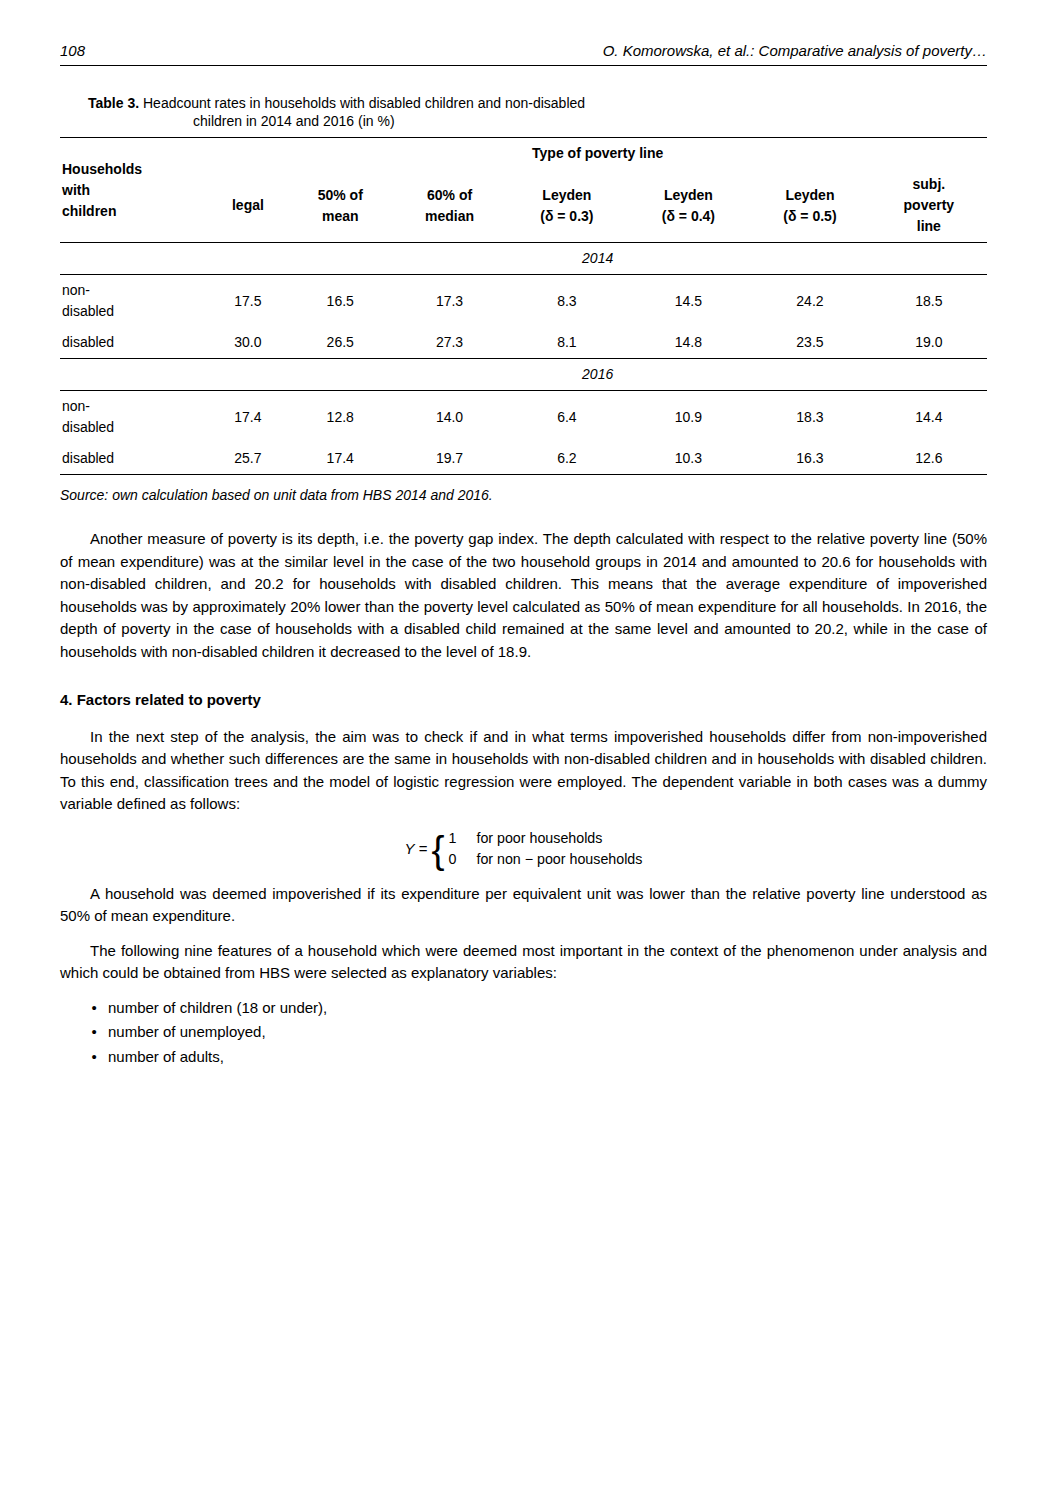108 O. Komorowska, et al.: Comparative analysis of poverty…
Table 3. Headcount rates in households with disabled children and non-disabled children in 2014 and 2016 (in %)
| Households with children | Type of poverty line |
| --- | --- |
| legal | 50% of mean | 60% of median | Leyden (δ = 0.3) | Leyden (δ = 0.4) | Leyden (δ = 0.5) | subj. poverty line |
| | 2014 |
| non- disabled | 17.5 | 16.5 | 17.3 | 8.3 | 14.5 | 24.2 | 18.5 |
| disabled | 30.0 | 26.5 | 27.3 | 8.1 | 14.8 | 23.5 | 19.0 |
| | 2016 |
| non- disabled | 17.4 | 12.8 | 14.0 | 6.4 | 10.9 | 18.3 | 14.4 |
| disabled | 25.7 | 17.4 | 19.7 | 6.2 | 10.3 | 16.3 | 12.6 |
Source: own calculation based on unit data from HBS 2014 and 2016.
Another measure of poverty is its depth, i.e. the poverty gap index. The depth calculated with respect to the relative poverty line (50% of mean expenditure) was at the similar level in the case of the two household groups in 2014 and amounted to 20.6 for households with non-disabled children, and 20.2 for households with disabled children. This means that the average expenditure of impoverished households was by approximately 20% lower than the poverty level calculated as 50% of mean expenditure for all households. In 2016, the depth of poverty in the case of households with a disabled child remained at the same level and amounted to 20.2, while in the case of households with non-disabled children it decreased to the level of 18.9.
4. Factors related to poverty
In the next step of the analysis, the aim was to check if and in what terms impoverished households differ from non-impoverished households and whether such differences are the same in households with non-disabled children and in households with disabled children. To this end, classification trees and the model of logistic regression were employed. The dependent variable in both cases was a dummy variable defined as follows:
Y = {
1 for poor households
0 for non − poor households
A household was deemed impoverished if its expenditure per equivalent unit was lower than the relative poverty line understood as 50% of mean expenditure.
The following nine features of a household which were deemed most important in the context of the phenomenon under analysis and which could be obtained from HBS were selected as explanatory variables:
number of children (18 or under),
number of unemployed,
number of adults,